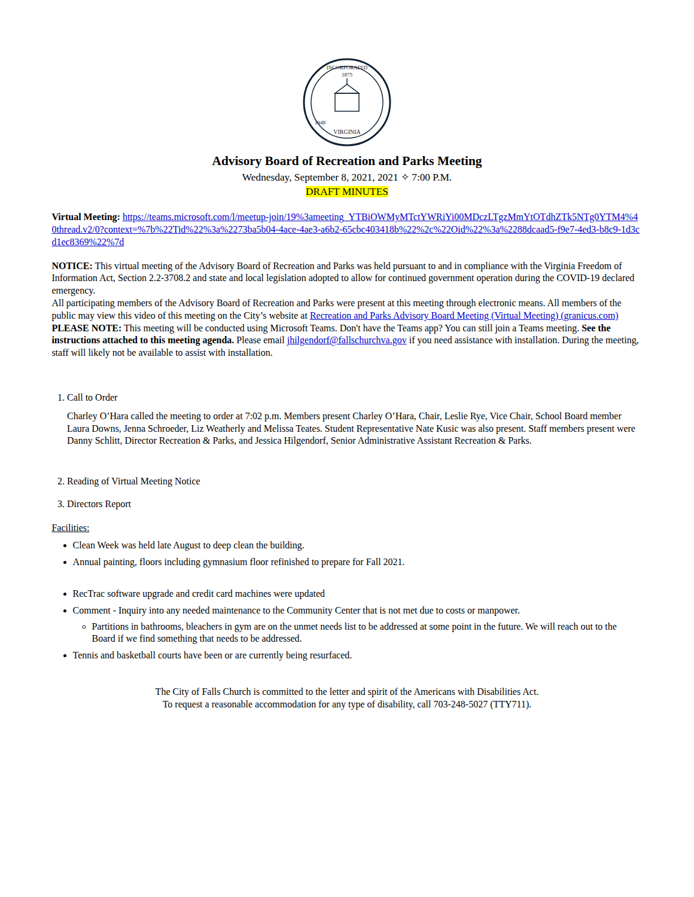Advisory Board of Recreation and Parks Meeting
Wednesday, September 8, 2021, 2021 ✧ 7:00 P.M.
DRAFT MINUTES
Virtual Meeting: https://teams.microsoft.com/l/meetup-join/19%3ameeting_YTBiOWMyMTctYWRiYi00MDczLTgzMmYtOTdhZTk5NTg0YTM4%40thread.v2/0?context=%7b%22Tid%22%3a%2273ba5b04-4ace-4ae3-a6b2-65cbc403418b%22%2c%22Oid%22%3a%2288dcaad5-f9e7-4ed3-b8c9-1d3cd1ec8369%22%7d
NOTICE: This virtual meeting of the Advisory Board of Recreation and Parks was held pursuant to and in compliance with the Virginia Freedom of Information Act, Section 2.2-3708.2 and state and local legislation adopted to allow for continued government operation during the COVID-19 declared emergency.
All participating members of the Advisory Board of Recreation and Parks were present at this meeting through electronic means. All members of the public may view this video of this meeting on the City’s website at Recreation and Parks Advisory Board Meeting (Virtual Meeting) (granicus.com)
PLEASE NOTE: This meeting will be conducted using Microsoft Teams. Don't have the Teams app? You can still join a Teams meeting. See the instructions attached to this meeting agenda. Please email jhilgendorf@fallschurchva.gov if you need assistance with installation. During the meeting, staff will likely not be available to assist with installation.
Call to Order
Charley O’Hara called the meeting to order at 7:02 p.m. Members present Charley O’Hara, Chair, Leslie Rye, Vice Chair, School Board member Laura Downs, Jenna Schroeder, Liz Weatherly and Melissa Teates. Student Representative Nate Kusic was also present. Staff members present were Danny Schlitt, Director Recreation & Parks, and Jessica Hilgendorf, Senior Administrative Assistant Recreation & Parks.
Reading of Virtual Meeting Notice
Directors Report
Facilities:
Clean Week was held late August to deep clean the building.
Annual painting, floors including gymnasium floor refinished to prepare for Fall 2021.
RecTrac software upgrade and credit card machines were updated
Comment - Inquiry into any needed maintenance to the Community Center that is not met due to costs or manpower.
Partitions in bathrooms, bleachers in gym are on the unmet needs list to be addressed at some point in the future. We will reach out to the Board if we find something that needs to be addressed.
Tennis and basketball courts have been or are currently being resurfaced.
The City of Falls Church is committed to the letter and spirit of the Americans with Disabilities Act.
To request a reasonable accommodation for any type of disability, call 703-248-5027 (TTY711).